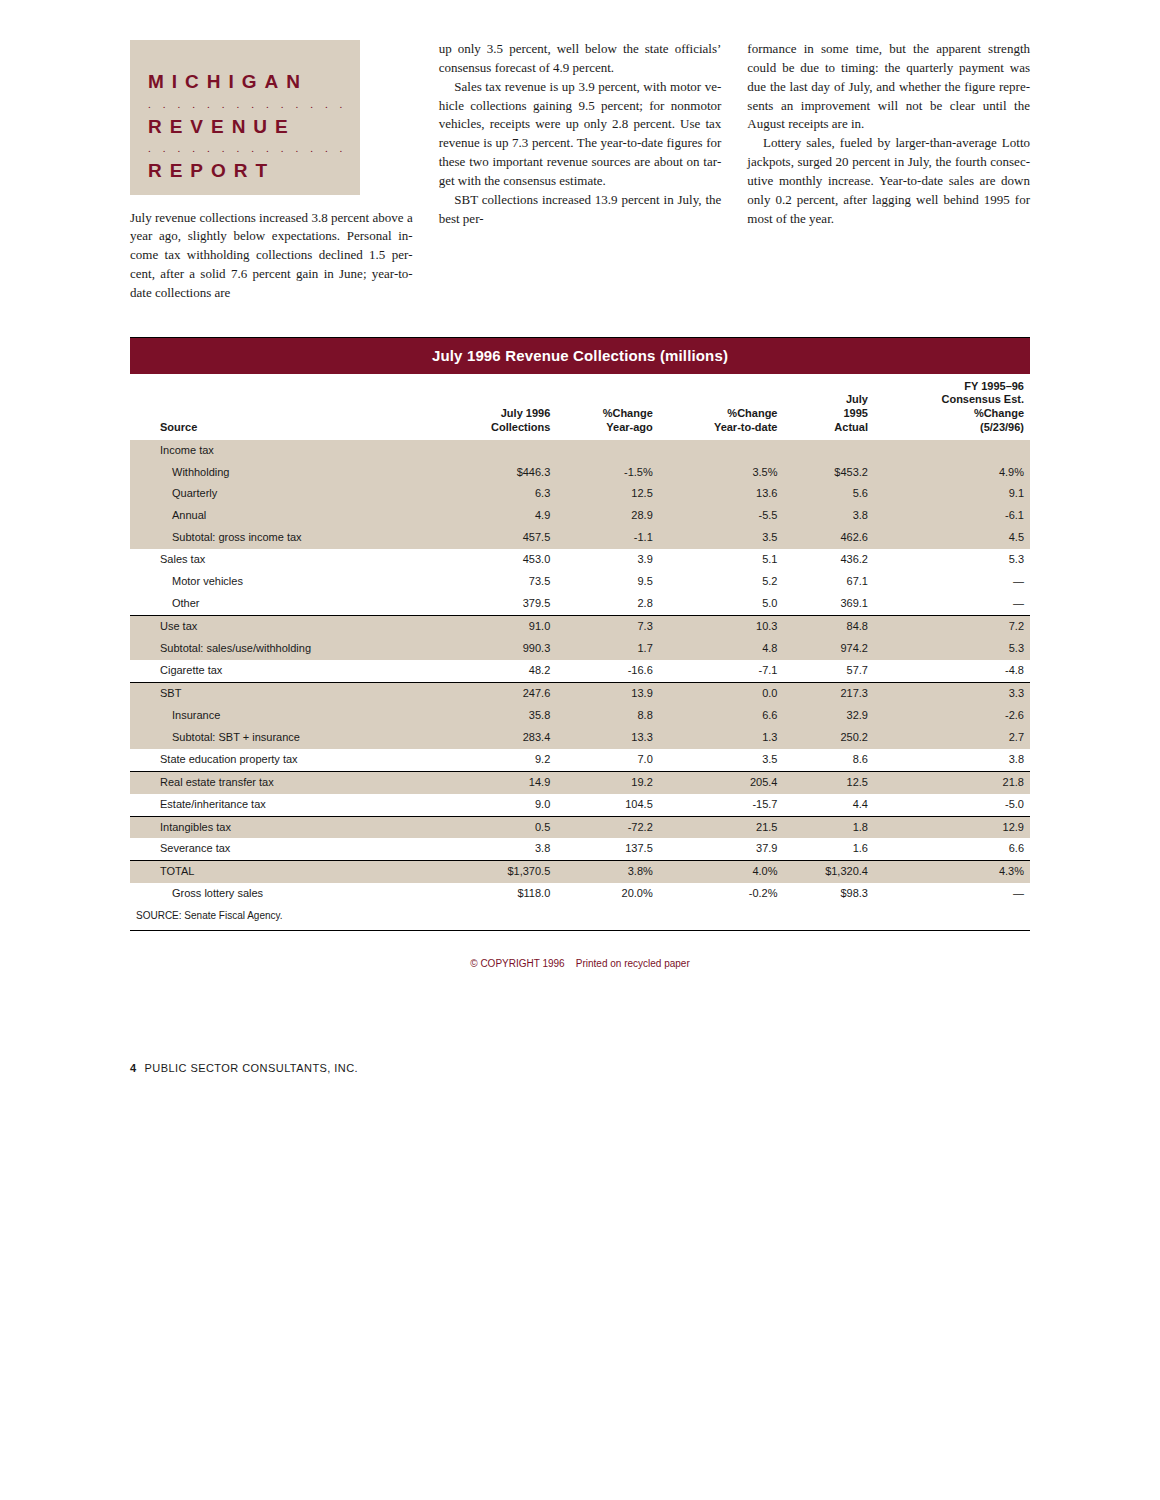MICHIGAN
. . . . . . . . . . . . . . . . . . . .
REVENUE
. . . . . . . . . . . . . . . . . . . .
REPORT
July revenue collections increased 3.8 percent above a year ago, slightly below expectations. Personal income tax withholding collections declined 1.5 percent, after a solid 7.6 percent gain in June; year-to-date collections are
up only 3.5 percent, well below the state officials’ consensus forecast of 4.9 percent.
Sales tax revenue is up 3.9 percent, with motor vehicle collections gaining 9.5 percent; for nonmotor vehicles, receipts were up only 2.8 percent. Use tax revenue is up 7.3 percent. The year-to-date figures for these two important revenue sources are about on target with the consensus estimate.
SBT collections increased 13.9 percent in July, the best per-
formance in some time, but the apparent strength could be due to timing: the quarterly payment was due the last day of July, and whether the figure represents an improvement will not be clear until the August receipts are in.
Lottery sales, fueled by larger-than-average Lotto jackpots, surged 20 percent in July, the fourth consecutive monthly increase. Year-to-date sales are down only 0.2 percent, after lagging well behind 1995 for most of the year.
July 1996 Revenue Collections (millions)
| Source | July 1996 Collections | %Change Year-ago | %Change Year-to-date | July 1995 Actual | FY 1995–96 Consensus Est. %Change (5/23/96) |
| --- | --- | --- | --- | --- | --- |
| Income tax | | | | | |
| Withholding | $446.3 | -1.5% | 3.5% | $453.2 | 4.9% |
| Quarterly | 6.3 | 12.5 | 13.6 | 5.6 | 9.1 |
| Annual | 4.9 | 28.9 | -5.5 | 3.8 | -6.1 |
| Subtotal: gross income tax | 457.5 | -1.1 | 3.5 | 462.6 | 4.5 |
| Sales tax | 453.0 | 3.9 | 5.1 | 436.2 | 5.3 |
| Motor vehicles | 73.5 | 9.5 | 5.2 | 67.1 | — |
| Other | 379.5 | 2.8 | 5.0 | 369.1 | — |
| Use tax | 91.0 | 7.3 | 10.3 | 84.8 | 7.2 |
| Subtotal: sales/use/withholding | 990.3 | 1.7 | 4.8 | 974.2 | 5.3 |
| Cigarette tax | 48.2 | -16.6 | -7.1 | 57.7 | -4.8 |
| SBT | 247.6 | 13.9 | 0.0 | 217.3 | 3.3 |
| Insurance | 35.8 | 8.8 | 6.6 | 32.9 | -2.6 |
| Subtotal: SBT + insurance | 283.4 | 13.3 | 1.3 | 250.2 | 2.7 |
| State education property tax | 9.2 | 7.0 | 3.5 | 8.6 | 3.8 |
| Real estate transfer tax | 14.9 | 19.2 | 205.4 | 12.5 | 21.8 |
| Estate/inheritance tax | 9.0 | 104.5 | -15.7 | 4.4 | -5.0 |
| Intangibles tax | 0.5 | -72.2 | 21.5 | 1.8 | 12.9 |
| Severance tax | 3.8 | 137.5 | 37.9 | 1.6 | 6.6 |
| TOTAL | $1,370.5 | 3.8% | 4.0% | $1,320.4 | 4.3% |
| Gross lottery sales | $118.0 | 20.0% | -0.2% | $98.3 | — |
SOURCE: Senate Fiscal Agency.
© COPYRIGHT 1996 Printed on recycled paper
4 PUBLIC SECTOR CONSULTANTS, INC.